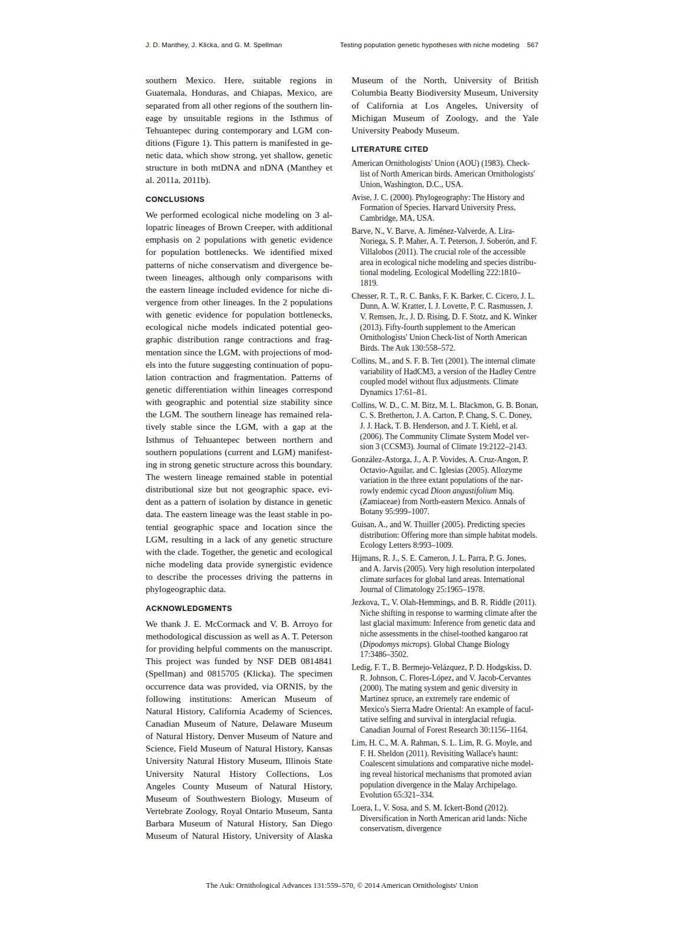J. D. Manthey, J. Klicka, and G. M. Spellman
Testing population genetic hypotheses with niche modeling567
southern Mexico. Here, suitable regions in Guatemala, Honduras, and Chiapas, Mexico, are separated from all other regions of the southern lineage by unsuitable regions in the Isthmus of Tehuantepec during contemporary and LGM conditions (Figure 1). This pattern is manifested in genetic data, which show strong, yet shallow, genetic structure in both mtDNA and nDNA (Manthey et al. 2011a, 2011b).
Conclusions
We performed ecological niche modeling on 3 allopatric lineages of Brown Creeper, with additional emphasis on 2 populations with genetic evidence for population bottlenecks. We identified mixed patterns of niche conservatism and divergence between lineages, although only comparisons with the eastern lineage included evidence for niche divergence from other lineages. In the 2 populations with genetic evidence for population bottlenecks, ecological niche models indicated potential geographic distribution range contractions and fragmentation since the LGM, with projections of models into the future suggesting continuation of population contraction and fragmentation. Patterns of genetic differentiation within lineages correspond with geographic and potential size stability since the LGM. The southern lineage has remained relatively stable since the LGM, with a gap at the Isthmus of Tehuantepec between northern and southern populations (current and LGM) manifesting in strong genetic structure across this boundary. The western lineage remained stable in potential distributional size but not geographic space, evident as a pattern of isolation by distance in genetic data. The eastern lineage was the least stable in potential geographic space and location since the LGM, resulting in a lack of any genetic structure with the clade. Together, the genetic and ecological niche modeling data provide synergistic evidence to describe the processes driving the patterns in phylogeographic data.
Acknowledgments
We thank J. E. McCormack and V. B. Arroyo for methodological discussion as well as A. T. Peterson for providing helpful comments on the manuscript. This project was funded by NSF DEB 0814841 (Spellman) and 0815705 (Klicka). The specimen occurrence data was provided, via ORNIS, by the following institutions: American Museum of Natural History, California Academy of Sciences, Canadian Museum of Nature, Delaware Museum of Natural History, Denver Museum of Nature and Science, Field Museum of Natural History, Kansas University Natural History Museum, Illinois State University Natural History Collections, Los Angeles County Museum of Natural History, Museum of Southwestern Biology, Museum of Vertebrate Zoology, Royal Ontario Museum, Santa Barbara Museum of Natural History, San Diego Museum of Natural History, University of Alaska Museum of the North, University of British Columbia Beatty Biodiversity Museum, University of California at Los Angeles, University of Michigan Museum of Zoology, and the Yale University Peabody Museum.
Literature Cited
American Ornithologists' Union (AOU) (1983). Check-list of North American birds. American Ornithologists' Union, Washington, D.C., USA.
Avise, J. C. (2000). Phylogeography: The History and Formation of Species. Harvard University Press, Cambridge, MA, USA.
Barve, N., V. Barve, A. Jiménez-Valverde, A. Lira-Noriega, S. P. Maher, A. T. Peterson, J. Soberón, and F. Villalobos (2011). The crucial role of the accessible area in ecological niche modeling and species distributional modeling. Ecological Modelling 222:1810–1819.
Chesser, R. T., R. C. Banks, F. K. Barker, C. Cicero, J. L. Dunn, A. W. Kratter, I. J. Lovette, P. C. Rasmussen, J. V. Remsen, Jr., J. D. Rising, D. F. Stotz, and K. Winker (2013). Fifty-fourth supplement to the American Ornithologists' Union Check-list of North American Birds. The Auk 130:558–572.
Collins, M., and S. F. B. Tett (2001). The internal climate variability of HadCM3, a version of the Hadley Centre coupled model without flux adjustments. Climate Dynamics 17:61–81.
Collins, W. D., C. M. Bitz, M. L. Blackmon, G. B. Bonan, C. S. Bretherton, J. A. Carton, P. Chang, S. C. Doney, J. J. Hack, T. B. Henderson, and J. T. Kiehl, et al. (2006). The Community Climate System Model version 3 (CCSM3). Journal of Climate 19:2122–2143.
González-Astorga, J., A. P. Vovides, A. Cruz-Angon, P. Octavio-Aguilar, and C. Iglesias (2005). Allozyme variation in the three extant populations of the narrowly endemic cycad Dioon angustifolium Miq. (Zamiaceae) from North-eastern Mexico. Annals of Botany 95:999–1007.
Guisan, A., and W. Thuiller (2005). Predicting species distribution: Offering more than simple habitat models. Ecology Letters 8:993–1009.
Hijmans, R. J., S. E. Cameron, J. L. Parra, P. G. Jones, and A. Jarvis (2005). Very high resolution interpolated climate surfaces for global land areas. International Journal of Climatology 25:1965–1978.
Jezkova, T., V. Olah-Hemmings, and B. R. Riddle (2011). Niche shifting in response to warming climate after the last glacial maximum: Inference from genetic data and niche assessments in the chisel-toothed kangaroo rat (Dipodomys microps). Global Change Biology 17:3486–3502.
Ledig, F. T., B. Bermejo-Velázquez, P. D. Hodgskiss, D. R. Johnson, C. Flores-López, and V. Jacob-Cervantes (2000). The mating system and genic diversity in Martinez spruce, an extremely rare endemic of Mexico's Sierra Madre Oriental: An example of facultative selfing and survival in interglacial refugia. Canadian Journal of Forest Research 30:1156–1164.
Lim, H. C., M. A. Rahman, S. L. Lim, R. G. Moyle, and F. H. Sheldon (2011). Revisiting Wallace's haunt: Coalescent simulations and comparative niche modeling reveal historical mechanisms that promoted avian population divergence in the Malay Archipelago. Evolution 65:321–334.
Loera, I., V. Sosa, and S. M. Ickert-Bond (2012). Diversification in North American arid lands: Niche conservatism, divergence
The Auk: Ornithological Advances 131:559–570, © 2014 American Ornithologists' Union